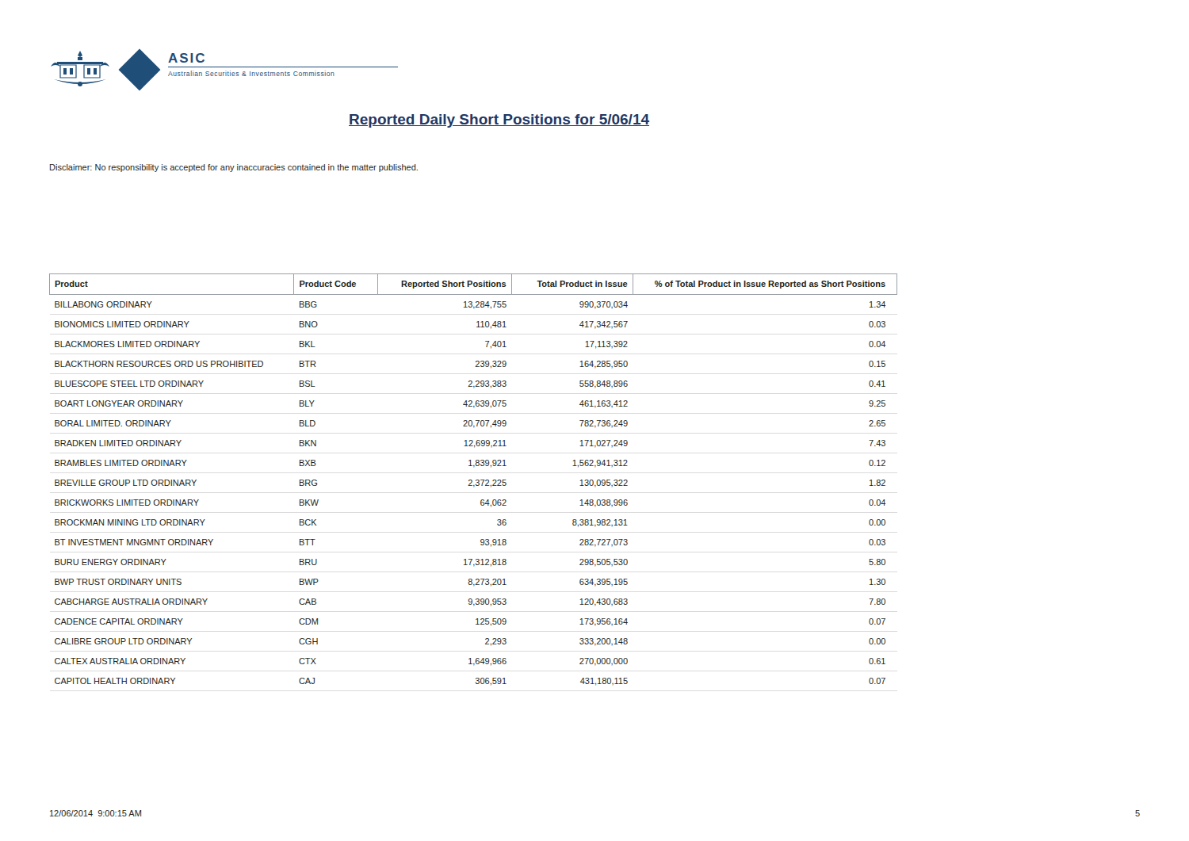ASIC
Australian Securities & Investments Commission
Reported Daily Short Positions for 5/06/14
Disclaimer: No responsibility is accepted for any inaccuracies contained in the matter published.
| Product | Product Code | Reported Short Positions | Total Product in Issue | % of Total Product in Issue Reported as Short Positions |
| --- | --- | --- | --- | --- |
| BILLABONG ORDINARY | BBG | 13,284,755 | 990,370,034 | 1.34 |
| BIONOMICS LIMITED ORDINARY | BNO | 110,481 | 417,342,567 | 0.03 |
| BLACKMORES LIMITED ORDINARY | BKL | 7,401 | 17,113,392 | 0.04 |
| BLACKTHORN RESOURCES ORD US PROHIBITED | BTR | 239,329 | 164,285,950 | 0.15 |
| BLUESCOPE STEEL LTD ORDINARY | BSL | 2,293,383 | 558,848,896 | 0.41 |
| BOART LONGYEAR ORDINARY | BLY | 42,639,075 | 461,163,412 | 9.25 |
| BORAL LIMITED. ORDINARY | BLD | 20,707,499 | 782,736,249 | 2.65 |
| BRADKEN LIMITED ORDINARY | BKN | 12,699,211 | 171,027,249 | 7.43 |
| BRAMBLES LIMITED ORDINARY | BXB | 1,839,921 | 1,562,941,312 | 0.12 |
| BREVILLE GROUP LTD ORDINARY | BRG | 2,372,225 | 130,095,322 | 1.82 |
| BRICKWORKS LIMITED ORDINARY | BKW | 64,062 | 148,038,996 | 0.04 |
| BROCKMAN MINING LTD ORDINARY | BCK | 36 | 8,381,982,131 | 0.00 |
| BT INVESTMENT MNGMNT ORDINARY | BTT | 93,918 | 282,727,073 | 0.03 |
| BURU ENERGY ORDINARY | BRU | 17,312,818 | 298,505,530 | 5.80 |
| BWP TRUST ORDINARY UNITS | BWP | 8,273,201 | 634,395,195 | 1.30 |
| CABCHARGE AUSTRALIA ORDINARY | CAB | 9,390,953 | 120,430,683 | 7.80 |
| CADENCE CAPITAL ORDINARY | CDM | 125,509 | 173,956,164 | 0.07 |
| CALIBRE GROUP LTD ORDINARY | CGH | 2,293 | 333,200,148 | 0.00 |
| CALTEX AUSTRALIA ORDINARY | CTX | 1,649,966 | 270,000,000 | 0.61 |
| CAPITOL HEALTH ORDINARY | CAJ | 306,591 | 431,180,115 | 0.07 |
12/06/2014 9:00:15 AM
5